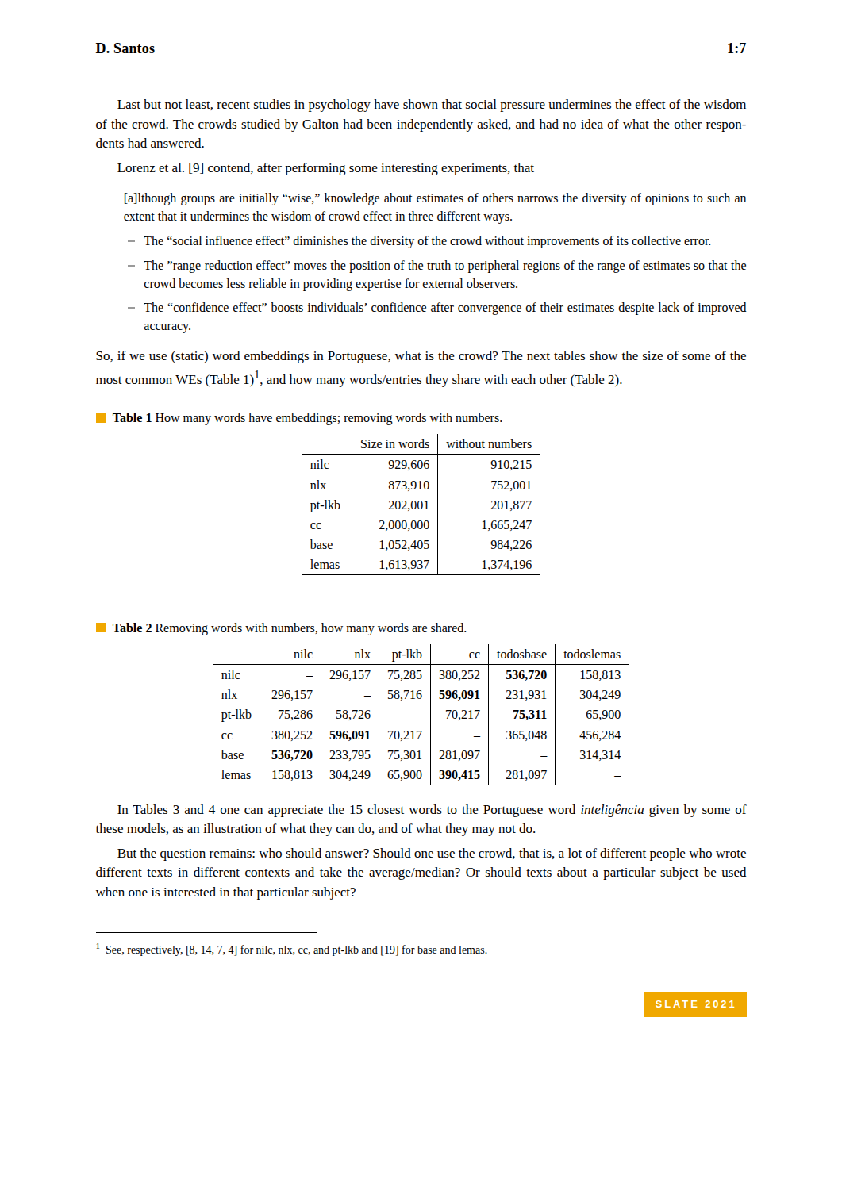D. Santos
1:7
Last but not least, recent studies in psychology have shown that social pressure undermines the effect of the wisdom of the crowd. The crowds studied by Galton had been independently asked, and had no idea of what the other respondents had answered.
Lorenz et al. [9] contend, after performing some interesting experiments, that
[a]lthough groups are initially “wise,” knowledge about estimates of others narrows the diversity of opinions to such an extent that it undermines the wisdom of crowd effect in three different ways.
The “social influence effect” diminishes the diversity of the crowd without improvements of its collective error.
The ”range reduction effect” moves the position of the truth to peripheral regions of the range of estimates so that the crowd becomes less reliable in providing expertise for external observers.
The “confidence effect” boosts individuals’ confidence after convergence of their estimates despite lack of improved accuracy.
So, if we use (static) word embeddings in Portuguese, what is the crowd? The next tables show the size of some of the most common WEs (Table 1)1, and how many words/entries they share with each other (Table 2).
Table 1 How many words have embeddings; removing words with numbers.
| | Size in words | without numbers |
| --- | --- | --- |
| nilc | 929,606 | 910,215 |
| nlx | 873,910 | 752,001 |
| pt-lkb | 202,001 | 201,877 |
| cc | 2,000,000 | 1,665,247 |
| base | 1,052,405 | 984,226 |
| lemas | 1,613,937 | 1,374,196 |
Table 2 Removing words with numbers, how many words are shared.
| | nilc | nlx | pt-lkb | cc | todosbase | todoslemas |
| --- | --- | --- | --- | --- | --- | --- |
| nilc | – | 296,157 | 75,285 | 380,252 | 536,720 | 158,813 |
| nlx | 296,157 | – | 58,716 | 596,091 | 231,931 | 304,249 |
| pt-lkb | 75,286 | 58,726 | – | 70,217 | 75,311 | 65,900 |
| cc | 380,252 | 596,091 | 70,217 | – | 365,048 | 456,284 |
| base | 536,720 | 233,795 | 75,301 | 281,097 | – | 314,314 |
| lemas | 158,813 | 304,249 | 65,900 | 390,415 | 281,097 | – |
In Tables 3 and 4 one can appreciate the 15 closest words to the Portuguese word inteligência given by some of these models, as an illustration of what they can do, and of what they may not do.
But the question remains: who should answer? Should one use the crowd, that is, a lot of different people who wrote different texts in different contexts and take the average/median? Or should texts about a particular subject be used when one is interested in that particular subject?
1 See, respectively, [8, 14, 7, 4] for nilc, nlx, cc, and pt-lkb and [19] for base and lemas.
SLATE 2021